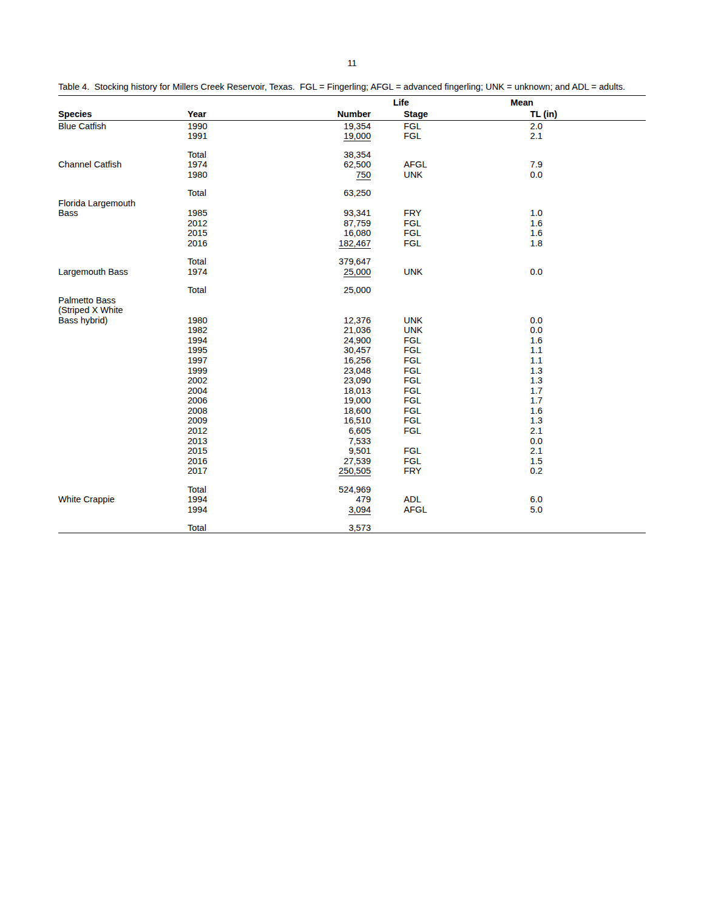11
Table 4. Stocking history for Millers Creek Reservoir, Texas. FGL = Fingerling; AFGL = advanced fingerling; UNK = unknown; and ADL = adults.
| | | | Life | Mean |
| --- | --- | --- | --- | --- |
| Species | Year | Number | Stage | TL (in) |
| Blue Catfish | 1990 | 19,354 | FGL | 2.0 |
| | 1991 | 19,000 | FGL | 2.1 |
| | Total | 38,354 | | |
| Channel Catfish | 1974 | 62,500 | AFGL | 7.9 |
| | 1980 | 750 | UNK | 0.0 |
| | Total | 63,250 | | |
| Florida Largemouth | | | | |
| Bass | 1985 | 93,341 | FRY | 1.0 |
| | 2012 | 87,759 | FGL | 1.6 |
| | 2015 | 16,080 | FGL | 1.6 |
| | 2016 | 182,467 | FGL | 1.8 |
| | Total | 379,647 | | |
| Largemouth Bass | 1974 | 25,000 | UNK | 0.0 |
| | Total | 25,000 | | |
| Palmetto Bass | | | | |
| (Striped X White | | | | |
| Bass hybrid) | 1980 | 12,376 | UNK | 0.0 |
| | 1982 | 21,036 | UNK | 0.0 |
| | 1994 | 24,900 | FGL | 1.6 |
| | 1995 | 30,457 | FGL | 1.1 |
| | 1997 | 16,256 | FGL | 1.1 |
| | 1999 | 23,048 | FGL | 1.3 |
| | 2002 | 23,090 | FGL | 1.3 |
| | 2004 | 18,013 | FGL | 1.7 |
| | 2006 | 19,000 | FGL | 1.7 |
| | 2008 | 18,600 | FGL | 1.6 |
| | 2009 | 16,510 | FGL | 1.3 |
| | 2012 | 6,605 | FGL | 2.1 |
| | 2013 | 7,533 | | 0.0 |
| | 2015 | 9,501 | FGL | 2.1 |
| | 2016 | 27,539 | FGL | 1.5 |
| | 2017 | 250,505 | FRY | 0.2 |
| | Total | 524,969 | | |
| White Crappie | 1994 | 479 | ADL | 6.0 |
| | 1994 | 3,094 | AFGL | 5.0 |
| | Total | 3,573 | | |